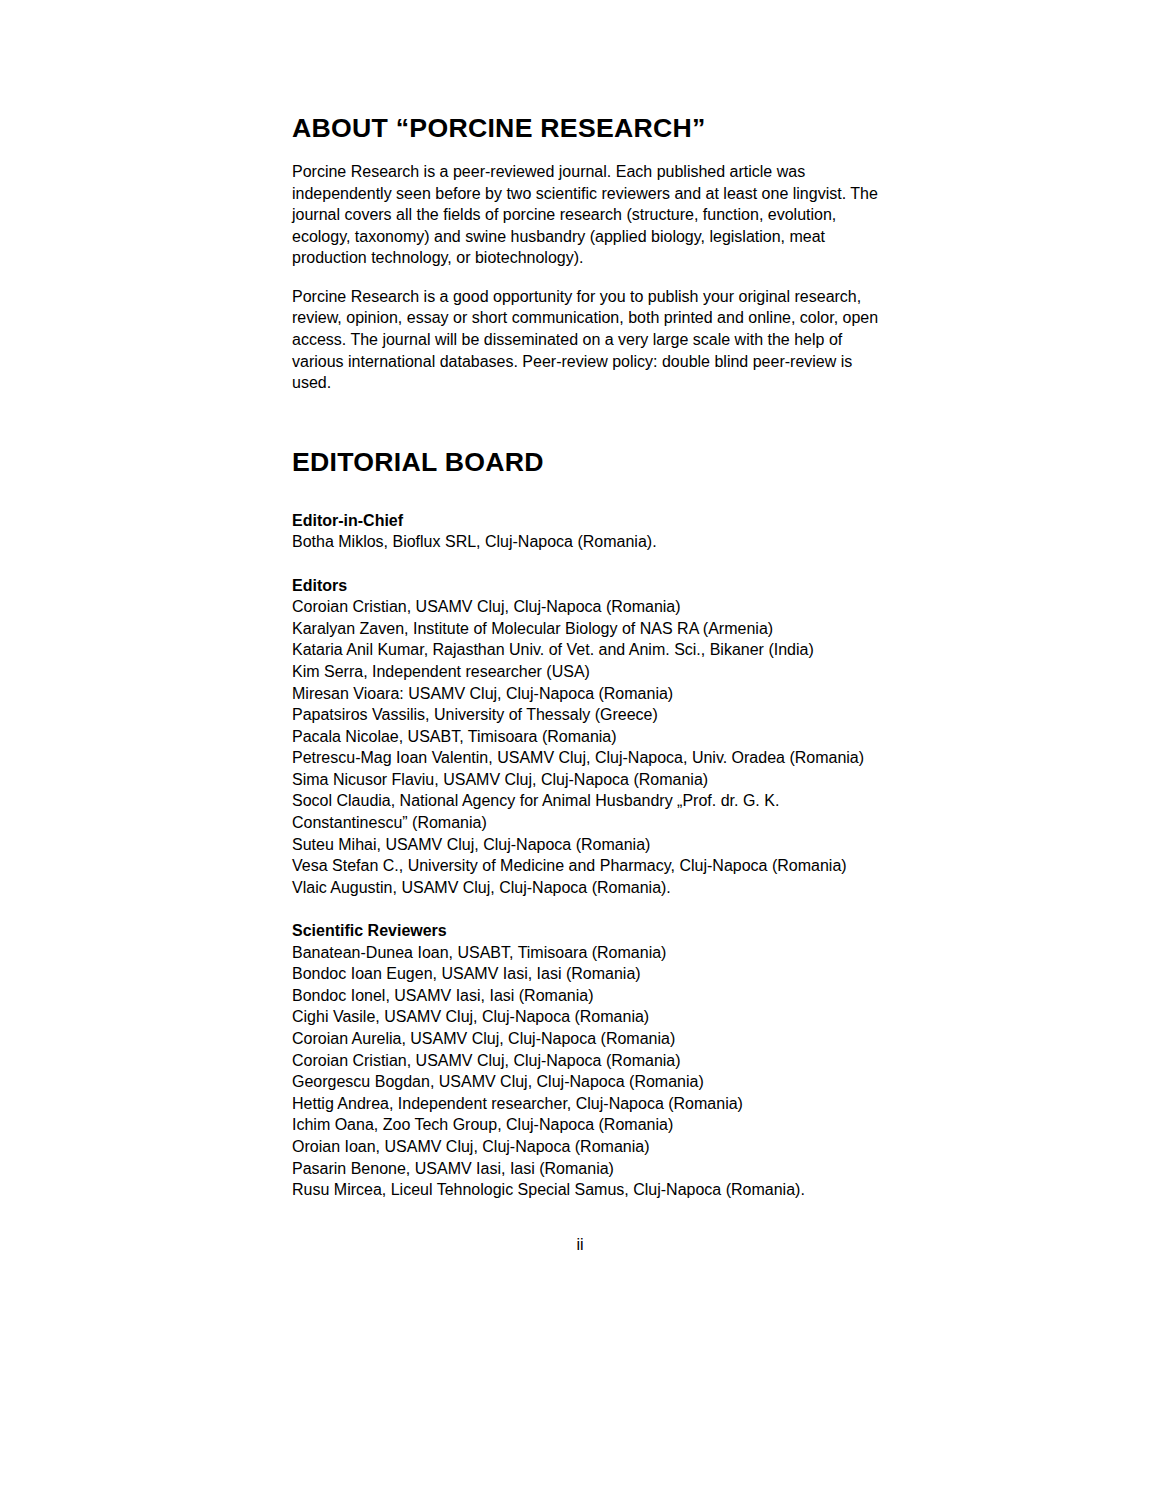ABOUT “PORCINE RESEARCH”
Porcine Research is a peer-reviewed journal. Each published article was independently seen before by two scientific reviewers and at least one lingvist. The journal covers all the fields of porcine research (structure, function, evolution, ecology, taxonomy) and swine husbandry (applied biology, legislation, meat production technology, or biotechnology).
Porcine Research is a good opportunity for you to publish your original research, review, opinion, essay or short communication, both printed and online, color, open access. The journal will be disseminated on a very large scale with the help of various international databases. Peer-review policy: double blind peer-review is used.
EDITORIAL BOARD
Editor-in-Chief
Botha Miklos, Bioflux SRL, Cluj-Napoca (Romania).
Editors
Coroian Cristian, USAMV Cluj, Cluj-Napoca (Romania) Karalyan Zaven, Institute of Molecular Biology of NAS RA (Armenia) Kataria Anil Kumar, Rajasthan Univ. of Vet. and Anim. Sci., Bikaner (India) Kim Serra, Independent researcher (USA) Miresan Vioara: USAMV Cluj, Cluj-Napoca (Romania) Papatsiros Vassilis, University of Thessaly (Greece) Pacala Nicolae, USABT, Timisoara (Romania) Petrescu-Mag Ioan Valentin, USAMV Cluj, Cluj-Napoca, Univ. Oradea (Romania) Sima Nicusor Flaviu, USAMV Cluj, Cluj-Napoca (Romania) Socol Claudia, National Agency for Animal Husbandry „Prof. dr. G. K. Constantinescu” (Romania) Suteu Mihai, USAMV Cluj, Cluj-Napoca (Romania) Vesa Stefan C., University of Medicine and Pharmacy, Cluj-Napoca (Romania) Vlaic Augustin, USAMV Cluj, Cluj-Napoca (Romania).
Scientific Reviewers
Banatean-Dunea Ioan, USABT, Timisoara (Romania) Bondoc Ioan Eugen, USAMV Iasi, Iasi (Romania) Bondoc Ionel, USAMV Iasi, Iasi (Romania) Cighi Vasile, USAMV Cluj, Cluj-Napoca (Romania) Coroian Aurelia, USAMV Cluj, Cluj-Napoca (Romania) Coroian Cristian, USAMV Cluj, Cluj-Napoca (Romania) Georgescu Bogdan, USAMV Cluj, Cluj-Napoca (Romania) Hettig Andrea, Independent researcher, Cluj-Napoca (Romania) Ichim Oana, Zoo Tech Group, Cluj-Napoca (Romania) Oroian Ioan, USAMV Cluj, Cluj-Napoca (Romania) Pasarin Benone, USAMV Iasi, Iasi (Romania) Rusu Mircea, Liceul Tehnologic Special Samus, Cluj-Napoca (Romania).
ii